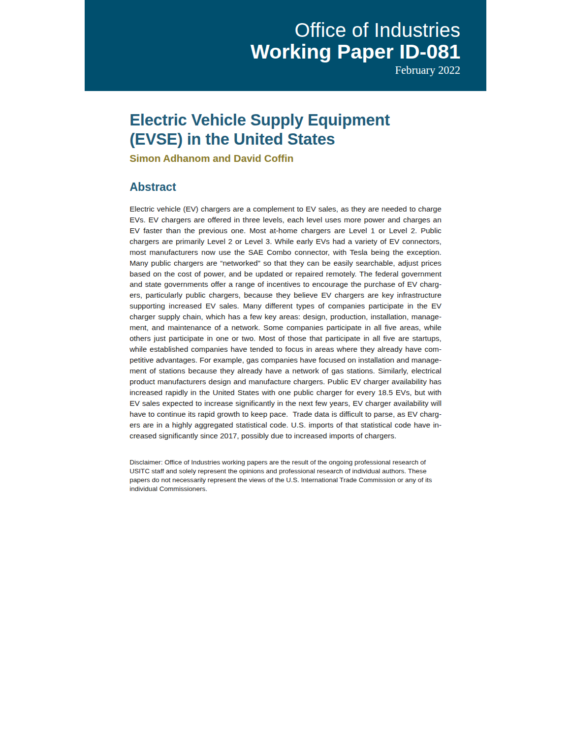Office of Industries
Working Paper ID-081
February 2022
Electric Vehicle Supply Equipment (EVSE) in the United States
Simon Adhanom and David Coffin
Abstract
Electric vehicle (EV) chargers are a complement to EV sales, as they are needed to charge EVs. EV chargers are offered in three levels, each level uses more power and charges an EV faster than the previous one. Most at-home chargers are Level 1 or Level 2. Public chargers are primarily Level 2 or Level 3. While early EVs had a variety of EV connectors, most manufacturers now use the SAE Combo connector, with Tesla being the exception. Many public chargers are “networked” so that they can be easily searchable, adjust prices based on the cost of power, and be updated or repaired remotely. The federal government and state governments offer a range of incentives to encourage the purchase of EV chargers, particularly public chargers, because they believe EV chargers are key infrastructure supporting increased EV sales. Many different types of companies participate in the EV charger supply chain, which has a few key areas: design, production, installation, management, and maintenance of a network. Some companies participate in all five areas, while others just participate in one or two. Most of those that participate in all five are startups, while established companies have tended to focus in areas where they already have competitive advantages. For example, gas companies have focused on installation and management of stations because they already have a network of gas stations. Similarly, electrical product manufacturers design and manufacture chargers. Public EV charger availability has increased rapidly in the United States with one public charger for every 18.5 EVs, but with EV sales expected to increase significantly in the next few years, EV charger availability will have to continue its rapid growth to keep pace. Trade data is difficult to parse, as EV chargers are in a highly aggregated statistical code. U.S. imports of that statistical code have increased significantly since 2017, possibly due to increased imports of chargers.
Disclaimer: Office of Industries working papers are the result of the ongoing professional research of USITC staff and solely represent the opinions and professional research of individual authors. These papers do not necessarily represent the views of the U.S. International Trade Commission or any of its individual Commissioners.